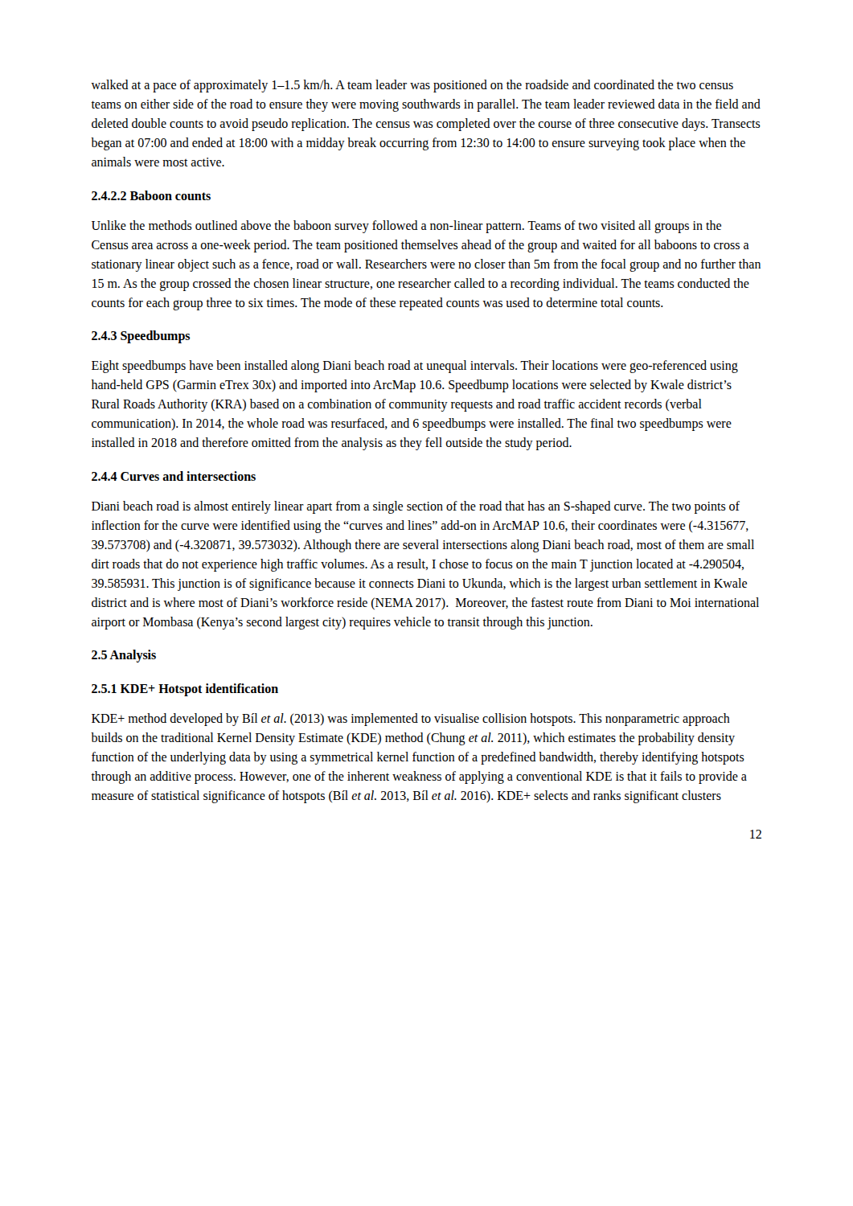walked at a pace of approximately 1–1.5 km/h. A team leader was positioned on the roadside and coordinated the two census teams on either side of the road to ensure they were moving southwards in parallel. The team leader reviewed data in the field and deleted double counts to avoid pseudo replication. The census was completed over the course of three consecutive days. Transects began at 07:00 and ended at 18:00 with a midday break occurring from 12:30 to 14:00 to ensure surveying took place when the animals were most active.
2.4.2.2 Baboon counts
Unlike the methods outlined above the baboon survey followed a non-linear pattern. Teams of two visited all groups in the Census area across a one-week period. The team positioned themselves ahead of the group and waited for all baboons to cross a stationary linear object such as a fence, road or wall. Researchers were no closer than 5m from the focal group and no further than 15 m. As the group crossed the chosen linear structure, one researcher called to a recording individual. The teams conducted the counts for each group three to six times. The mode of these repeated counts was used to determine total counts.
2.4.3 Speedbumps
Eight speedbumps have been installed along Diani beach road at unequal intervals. Their locations were geo-referenced using hand-held GPS (Garmin eTrex 30x) and imported into ArcMap 10.6. Speedbump locations were selected by Kwale district’s Rural Roads Authority (KRA) based on a combination of community requests and road traffic accident records (verbal communication). In 2014, the whole road was resurfaced, and 6 speedbumps were installed. The final two speedbumps were installed in 2018 and therefore omitted from the analysis as they fell outside the study period.
2.4.4 Curves and intersections
Diani beach road is almost entirely linear apart from a single section of the road that has an S-shaped curve. The two points of inflection for the curve were identified using the “curves and lines” add-on in ArcMAP 10.6, their coordinates were (-4.315677, 39.573708) and (-4.320871, 39.573032). Although there are several intersections along Diani beach road, most of them are small dirt roads that do not experience high traffic volumes. As a result, I chose to focus on the main T junction located at -4.290504, 39.585931. This junction is of significance because it connects Diani to Ukunda, which is the largest urban settlement in Kwale district and is where most of Diani’s workforce reside (NEMA 2017). Moreover, the fastest route from Diani to Moi international airport or Mombasa (Kenya’s second largest city) requires vehicle to transit through this junction.
2.5 Analysis
2.5.1 KDE+ Hotspot identification
KDE+ method developed by Bíl et al. (2013) was implemented to visualise collision hotspots. This nonparametric approach builds on the traditional Kernel Density Estimate (KDE) method (Chung et al. 2011), which estimates the probability density function of the underlying data by using a symmetrical kernel function of a predefined bandwidth, thereby identifying hotspots through an additive process. However, one of the inherent weakness of applying a conventional KDE is that it fails to provide a measure of statistical significance of hotspots (Bíl et al. 2013, Bíl et al. 2016). KDE+ selects and ranks significant clusters
12